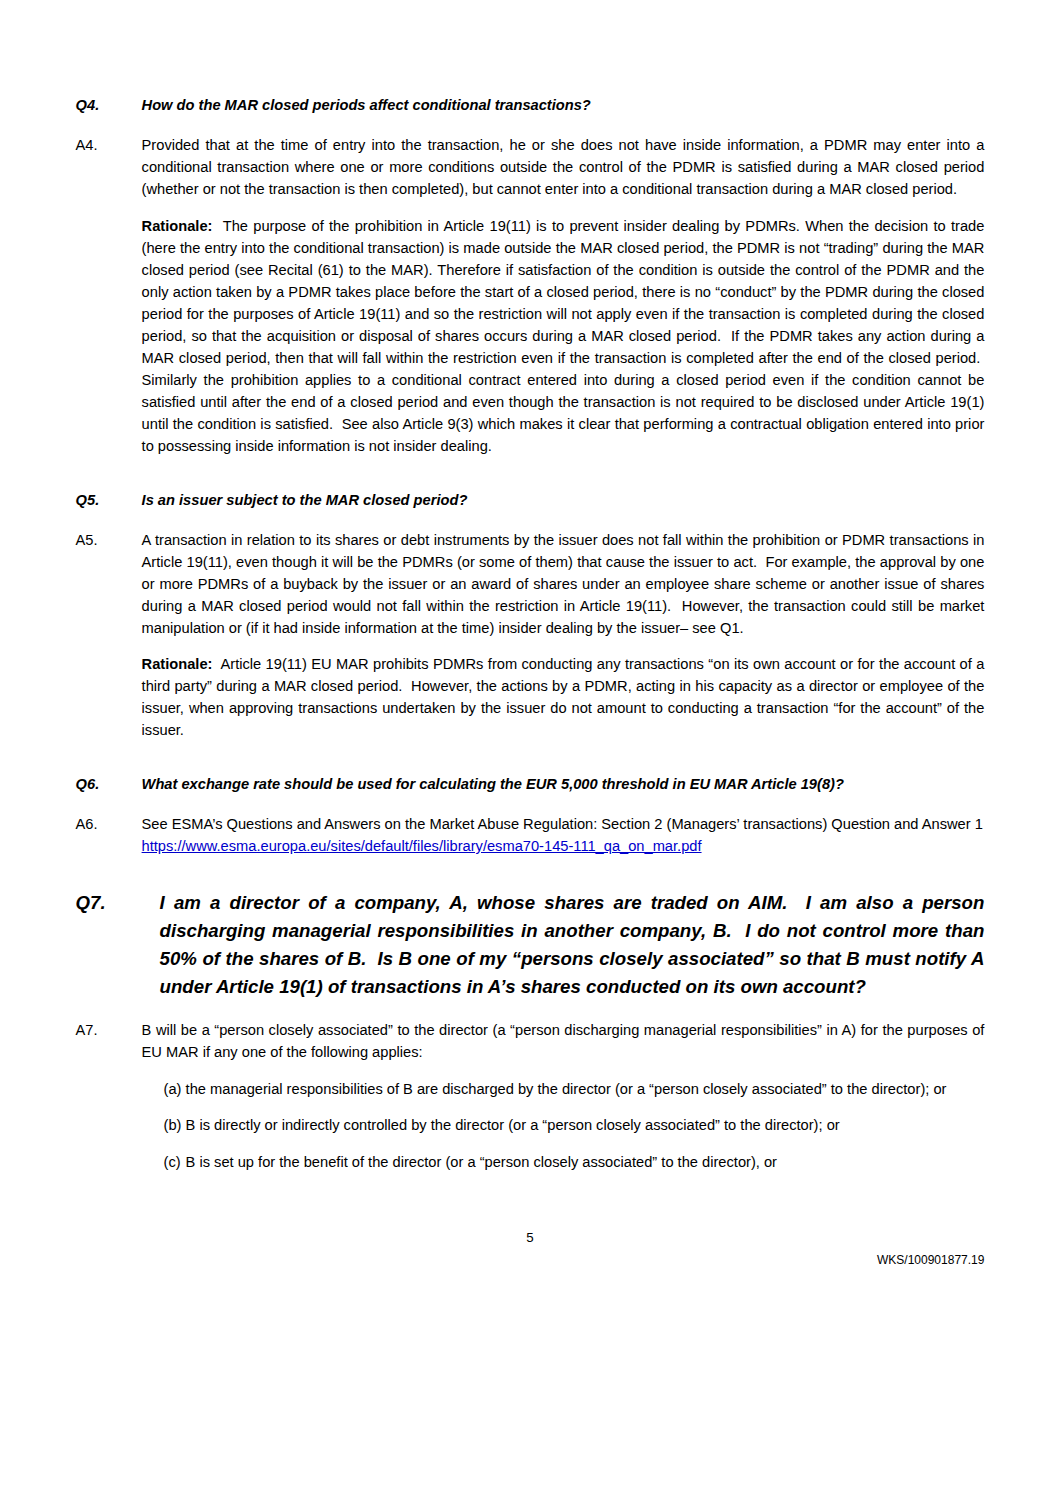Q4.
How do the MAR closed periods affect conditional transactions?
A4.
Provided that at the time of entry into the transaction, he or she does not have inside information, a PDMR may enter into a conditional transaction where one or more conditions outside the control of the PDMR is satisfied during a MAR closed period (whether or not the transaction is then completed), but cannot enter into a conditional transaction during a MAR closed period.
Rationale: The purpose of the prohibition in Article 19(11) is to prevent insider dealing by PDMRs. When the decision to trade (here the entry into the conditional transaction) is made outside the MAR closed period, the PDMR is not “trading” during the MAR closed period (see Recital (61) to the MAR). Therefore if satisfaction of the condition is outside the control of the PDMR and the only action taken by a PDMR takes place before the start of a closed period, there is no “conduct” by the PDMR during the closed period for the purposes of Article 19(11) and so the restriction will not apply even if the transaction is completed during the closed period, so that the acquisition or disposal of shares occurs during a MAR closed period. If the PDMR takes any action during a MAR closed period, then that will fall within the restriction even if the transaction is completed after the end of the closed period. Similarly the prohibition applies to a conditional contract entered into during a closed period even if the condition cannot be satisfied until after the end of a closed period and even though the transaction is not required to be disclosed under Article 19(1) until the condition is satisfied. See also Article 9(3) which makes it clear that performing a contractual obligation entered into prior to possessing inside information is not insider dealing.
Q5.
Is an issuer subject to the MAR closed period?
A5.
A transaction in relation to its shares or debt instruments by the issuer does not fall within the prohibition or PDMR transactions in Article 19(11), even though it will be the PDMRs (or some of them) that cause the issuer to act. For example, the approval by one or more PDMRs of a buyback by the issuer or an award of shares under an employee share scheme or another issue of shares during a MAR closed period would not fall within the restriction in Article 19(11). However, the transaction could still be market manipulation or (if it had inside information at the time) insider dealing by the issuer– see Q1.
Rationale: Article 19(11) EU MAR prohibits PDMRs from conducting any transactions “on its own account or for the account of a third party” during a MAR closed period. However, the actions by a PDMR, acting in his capacity as a director or employee of the issuer, when approving transactions undertaken by the issuer do not amount to conducting a transaction “for the account” of the issuer.
Q6.
What exchange rate should be used for calculating the EUR 5,000 threshold in EU MAR Article 19(8)?
A6.
See ESMA’s Questions and Answers on the Market Abuse Regulation: Section 2 (Managers’ transactions) Question and Answer 1
https://www.esma.europa.eu/sites/default/files/library/esma70-145-111_qa_on_mar.pdf
Q7.
I am a director of a company, A, whose shares are traded on AIM. I am also a person discharging managerial responsibilities in another company, B. I do not control more than 50% of the shares of B. Is B one of my “persons closely associated” so that B must notify A under Article 19(1) of transactions in A’s shares conducted on its own account?
A7.
B will be a “person closely associated” to the director (a “person discharging managerial responsibilities” in A) for the purposes of EU MAR if any one of the following applies:
(a) the managerial responsibilities of B are discharged by the director (or a “person closely associated” to the director); or
(b) B is directly or indirectly controlled by the director (or a “person closely associated” to the director); or
(c) B is set up for the benefit of the director (or a “person closely associated” to the director), or
5
WKS/100901877.19